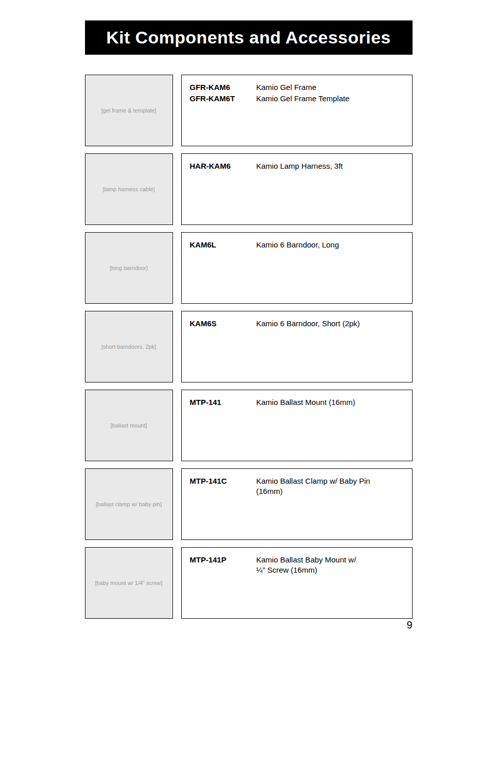Kit Components and Accessories
| [gel frame & template] | | GFR-KAM6 Kamio Gel Frame GFR-KAM6T Kamio Gel Frame Template |
| [lamp harness cable] | | HAR-KAM6 Kamio Lamp Harness, 3ft |
| [long barndoor] | | KAM6L Kamio 6 Barndoor, Long |
| [short barndoors, 2pk] | | KAM6S Kamio 6 Barndoor, Short (2pk) |
| [ballast mount] | | MTP-141 Kamio Ballast Mount (16mm) |
| [ballast clamp w/ baby pin] | | MTP-141C Kamio Ballast Clamp w/ Baby Pin (16mm) |
| [baby mount w/ 1/4" screw] | | MTP-141P Kamio Ballast Baby Mount w/ ¼” Screw (16mm) |
9